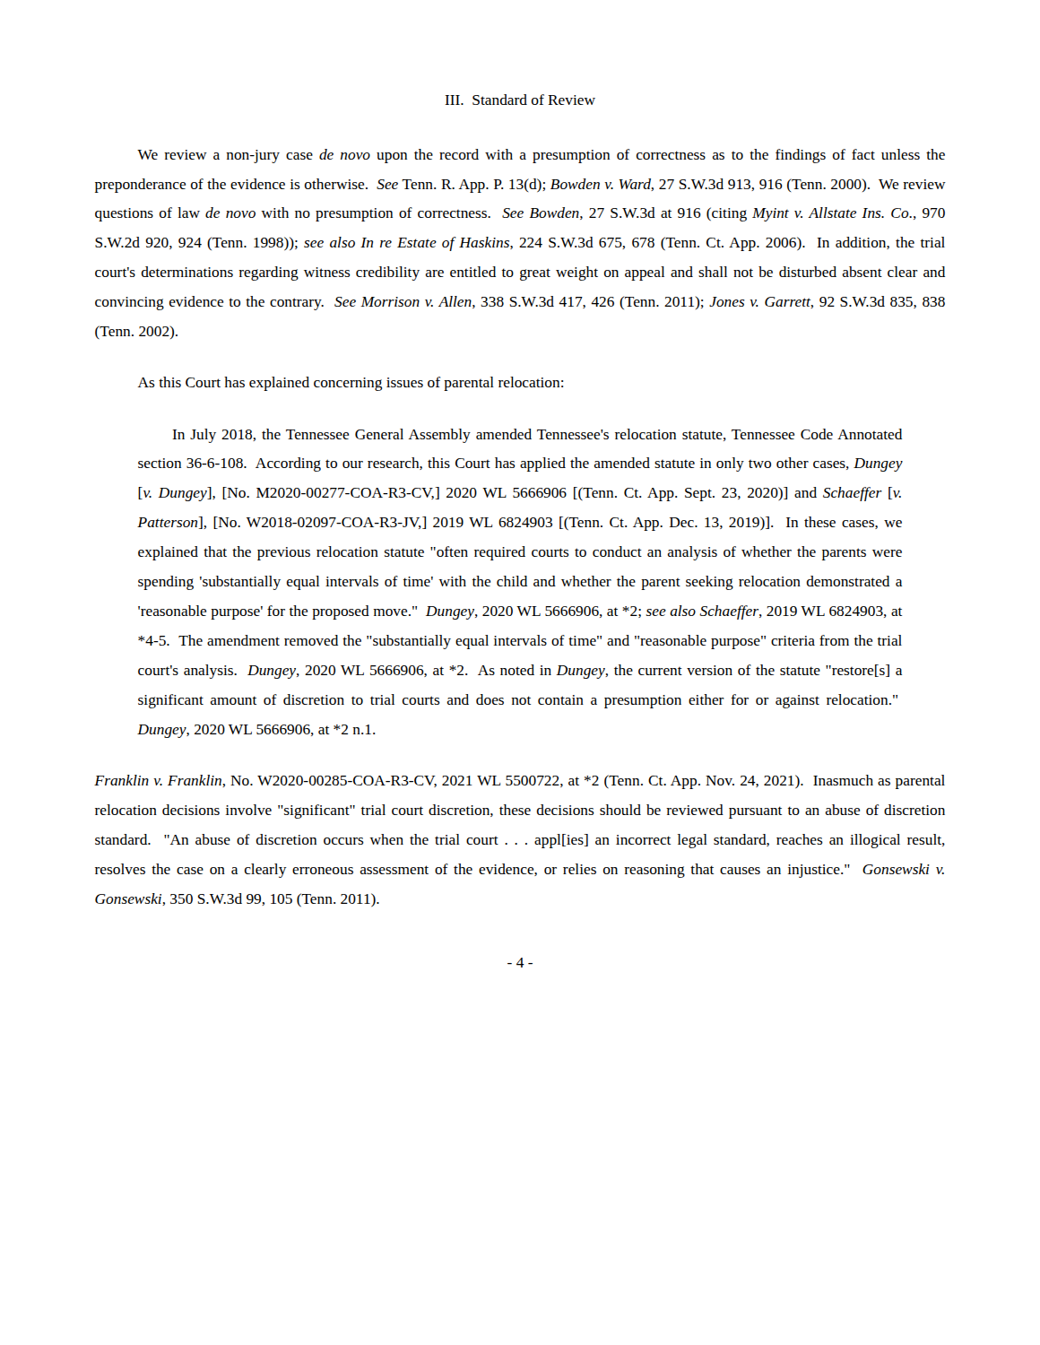III. Standard of Review
We review a non-jury case de novo upon the record with a presumption of correctness as to the findings of fact unless the preponderance of the evidence is otherwise. See Tenn. R. App. P. 13(d); Bowden v. Ward, 27 S.W.3d 913, 916 (Tenn. 2000). We review questions of law de novo with no presumption of correctness. See Bowden, 27 S.W.3d at 916 (citing Myint v. Allstate Ins. Co., 970 S.W.2d 920, 924 (Tenn. 1998)); see also In re Estate of Haskins, 224 S.W.3d 675, 678 (Tenn. Ct. App. 2006). In addition, the trial court's determinations regarding witness credibility are entitled to great weight on appeal and shall not be disturbed absent clear and convincing evidence to the contrary. See Morrison v. Allen, 338 S.W.3d 417, 426 (Tenn. 2011); Jones v. Garrett, 92 S.W.3d 835, 838 (Tenn. 2002).
As this Court has explained concerning issues of parental relocation:
In July 2018, the Tennessee General Assembly amended Tennessee's relocation statute, Tennessee Code Annotated section 36-6-108. According to our research, this Court has applied the amended statute in only two other cases, Dungey [v. Dungey], [No. M2020-00277-COA-R3-CV,] 2020 WL 5666906 [(Tenn. Ct. App. Sept. 23, 2020)] and Schaeffer [v. Patterson], [No. W2018-02097-COA-R3-JV,] 2019 WL 6824903 [(Tenn. Ct. App. Dec. 13, 2019)]. In these cases, we explained that the previous relocation statute "often required courts to conduct an analysis of whether the parents were spending 'substantially equal intervals of time' with the child and whether the parent seeking relocation demonstrated a 'reasonable purpose' for the proposed move." Dungey, 2020 WL 5666906, at *2; see also Schaeffer, 2019 WL 6824903, at *4-5. The amendment removed the "substantially equal intervals of time" and "reasonable purpose" criteria from the trial court's analysis. Dungey, 2020 WL 5666906, at *2. As noted in Dungey, the current version of the statute "restore[s] a significant amount of discretion to trial courts and does not contain a presumption either for or against relocation." Dungey, 2020 WL 5666906, at *2 n.1.
Franklin v. Franklin, No. W2020-00285-COA-R3-CV, 2021 WL 5500722, at *2 (Tenn. Ct. App. Nov. 24, 2021). Inasmuch as parental relocation decisions involve "significant" trial court discretion, these decisions should be reviewed pursuant to an abuse of discretion standard. "An abuse of discretion occurs when the trial court . . . appl[ies] an incorrect legal standard, reaches an illogical result, resolves the case on a clearly erroneous assessment of the evidence, or relies on reasoning that causes an injustice." Gonsewski v. Gonsewski, 350 S.W.3d 99, 105 (Tenn. 2011).
- 4 -